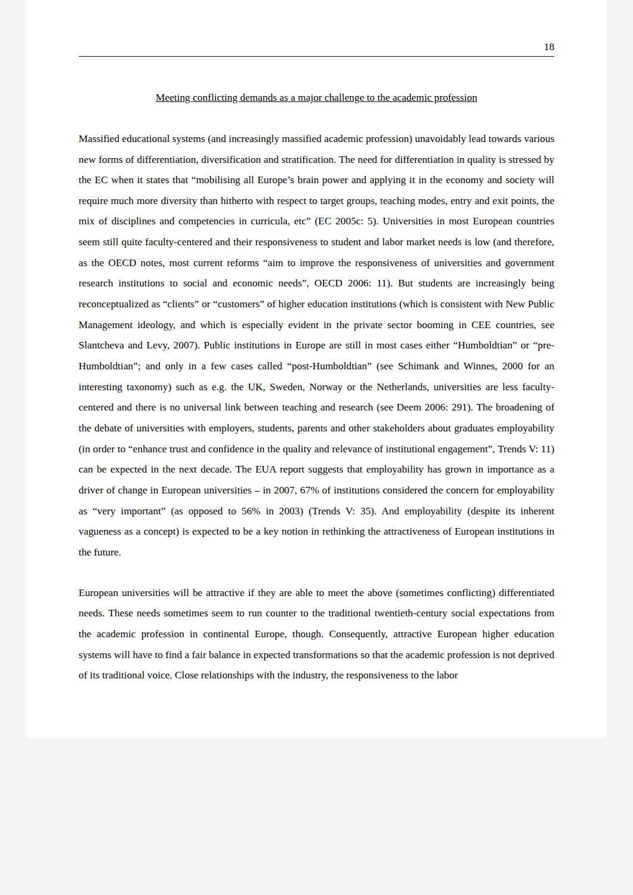18
Meeting conflicting demands as a major challenge to the academic profession
Massified educational systems (and increasingly massified academic profession) unavoidably lead towards various new forms of differentiation, diversification and stratification. The need for differentiation in quality is stressed by the EC when it states that “mobilising all Europe’s brain power and applying it in the economy and society will require much more diversity than hitherto with respect to target groups, teaching modes, entry and exit points, the mix of disciplines and competencies in curricula, etc” (EC 2005c: 5). Universities in most European countries seem still quite faculty-centered and their responsiveness to student and labor market needs is low (and therefore, as the OECD notes, most current reforms “aim to improve the responsiveness of universities and government research institutions to social and economic needs”, OECD 2006: 11). But students are increasingly being reconceptualized as “clients” or “customers” of higher education institutions (which is consistent with New Public Management ideology, and which is especially evident in the private sector booming in CEE countries, see Slantcheva and Levy, 2007). Public institutions in Europe are still in most cases either “Humboldtian” or “pre-Humboldtian”; and only in a few cases called “post-Humboldtian” (see Schimank and Winnes, 2000 for an interesting taxonomy) such as e.g. the UK, Sweden, Norway or the Netherlands, universities are less faculty-centered and there is no universal link between teaching and research (see Deem 2006: 291). The broadening of the debate of universities with employers, students, parents and other stakeholders about graduates employability (in order to “enhance trust and confidence in the quality and relevance of institutional engagement”, Trends V: 11) can be expected in the next decade. The EUA report suggests that employability has grown in importance as a driver of change in European universities – in 2007, 67% of institutions considered the concern for employability as “very important” (as opposed to 56% in 2003) (Trends V: 35). And employability (despite its inherent vagueness as a concept) is expected to be a key notion in rethinking the attractiveness of European institutions in the future.
European universities will be attractive if they are able to meet the above (sometimes conflicting) differentiated needs. These needs sometimes seem to run counter to the traditional twentieth-century social expectations from the academic profession in continental Europe, though. Consequently, attractive European higher education systems will have to find a fair balance in expected transformations so that the academic profession is not deprived of its traditional voice. Close relationships with the industry, the responsiveness to the labor